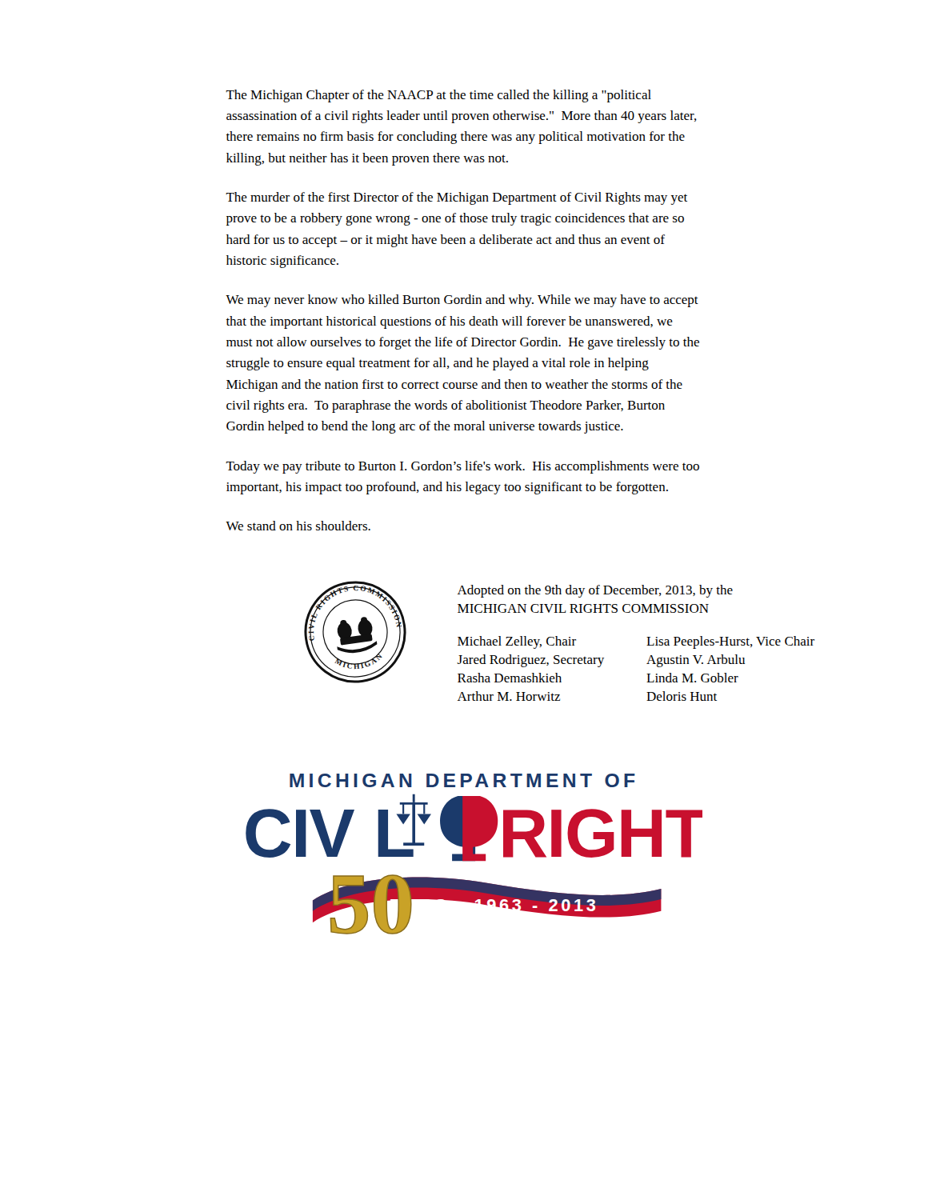The Michigan Chapter of the NAACP at the time called the killing a "political assassination of a civil rights leader until proven otherwise." More than 40 years later, there remains no firm basis for concluding there was any political motivation for the killing, but neither has it been proven there was not.
The murder of the first Director of the Michigan Department of Civil Rights may yet prove to be a robbery gone wrong - one of those truly tragic coincidences that are so hard for us to accept – or it might have been a deliberate act and thus an event of historic significance.
We may never know who killed Burton Gordin and why. While we may have to accept that the important historical questions of his death will forever be unanswered, we must not allow ourselves to forget the life of Director Gordin. He gave tirelessly to the struggle to ensure equal treatment for all, and he played a vital role in helping Michigan and the nation first to correct course and then to weather the storms of the civil rights era. To paraphrase the words of abolitionist Theodore Parker, Burton Gordin helped to bend the long arc of the moral universe towards justice.
Today we pay tribute to Burton I. Gordon’s life's work. His accomplishments were too important, his impact too profound, and his legacy too significant to be forgotten.
We stand on his shoulders.
CIVIL RIGHTS COMMISSION MICHIGAN
Adopted on the 9th day of December, 2013, by the
MICHIGAN CIVIL RIGHTS COMMISSION
| Michael Zelley, Chair | Lisa Peeples-Hurst, Vice Chair |
| Jared Rodriguez, Secretary | Agustin V. Arbulu |
| Rasha Demashkieh | Linda M. Gobler |
| Arthur M. Horwitz | Deloris Hunt |
MICHIGAN DEPARTMENT OF CIV L RIGHTS YEARS • 1963 - 2013 50